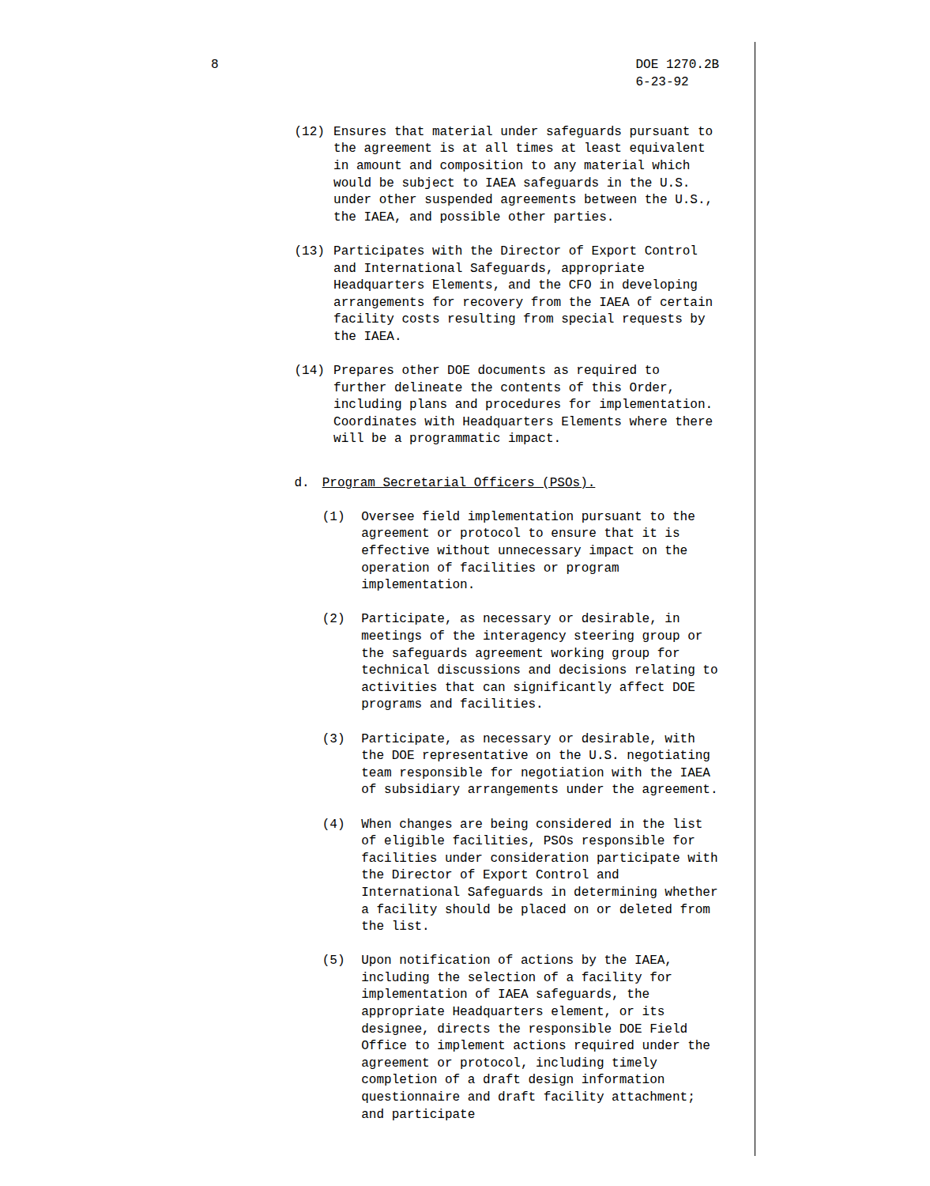8
DOE 1270.2B 6-23-92
(12)
Ensures that material under safeguards pursuant to the agreement is at all times at least equivalent in amount and composition to any material which would be subject to IAEA safeguards in the U.S. under other suspended agreements between the U.S., the IAEA, and possible other parties.
(13)
Participates with the Director of Export Control and International Safeguards, appropriate Headquarters Elements, and the CFO in developing arrangements for recovery from the IAEA of certain facility costs resulting from special requests by the IAEA.
(14)
Prepares other DOE documents as required to further delineate the contents of this Order, including plans and procedures for implementation. Coordinates with Headquarters Elements where there will be a programmatic impact.
d.
Program Secretarial Officers (PSOs).
(1)
Oversee field implementation pursuant to the agreement or protocol to ensure that it is effective without unnecessary impact on the operation of facilities or program implementation.
(2)
Participate, as necessary or desirable, in meetings of the interagency steering group or the safeguards agreement working group for technical discussions and decisions relating to activities that can significantly affect DOE programs and facilities.
(3)
Participate, as necessary or desirable, with the DOE representative on the U.S. negotiating team responsible for negotiation with the IAEA of subsidiary arrangements under the agreement.
(4)
When changes are being considered in the list of eligible facilities, PSOs responsible for facilities under consideration participate with the Director of Export Control and International Safeguards in determining whether a facility should be placed on or deleted from the list.
(5)
Upon notification of actions by the IAEA, including the selection of a facility for implementation of IAEA safeguards, the appropriate Headquarters element, or its designee, directs the responsible DOE Field Office to implement actions required under the agreement or protocol, including timely completion of a draft design information questionnaire and draft facility attachment; and participate